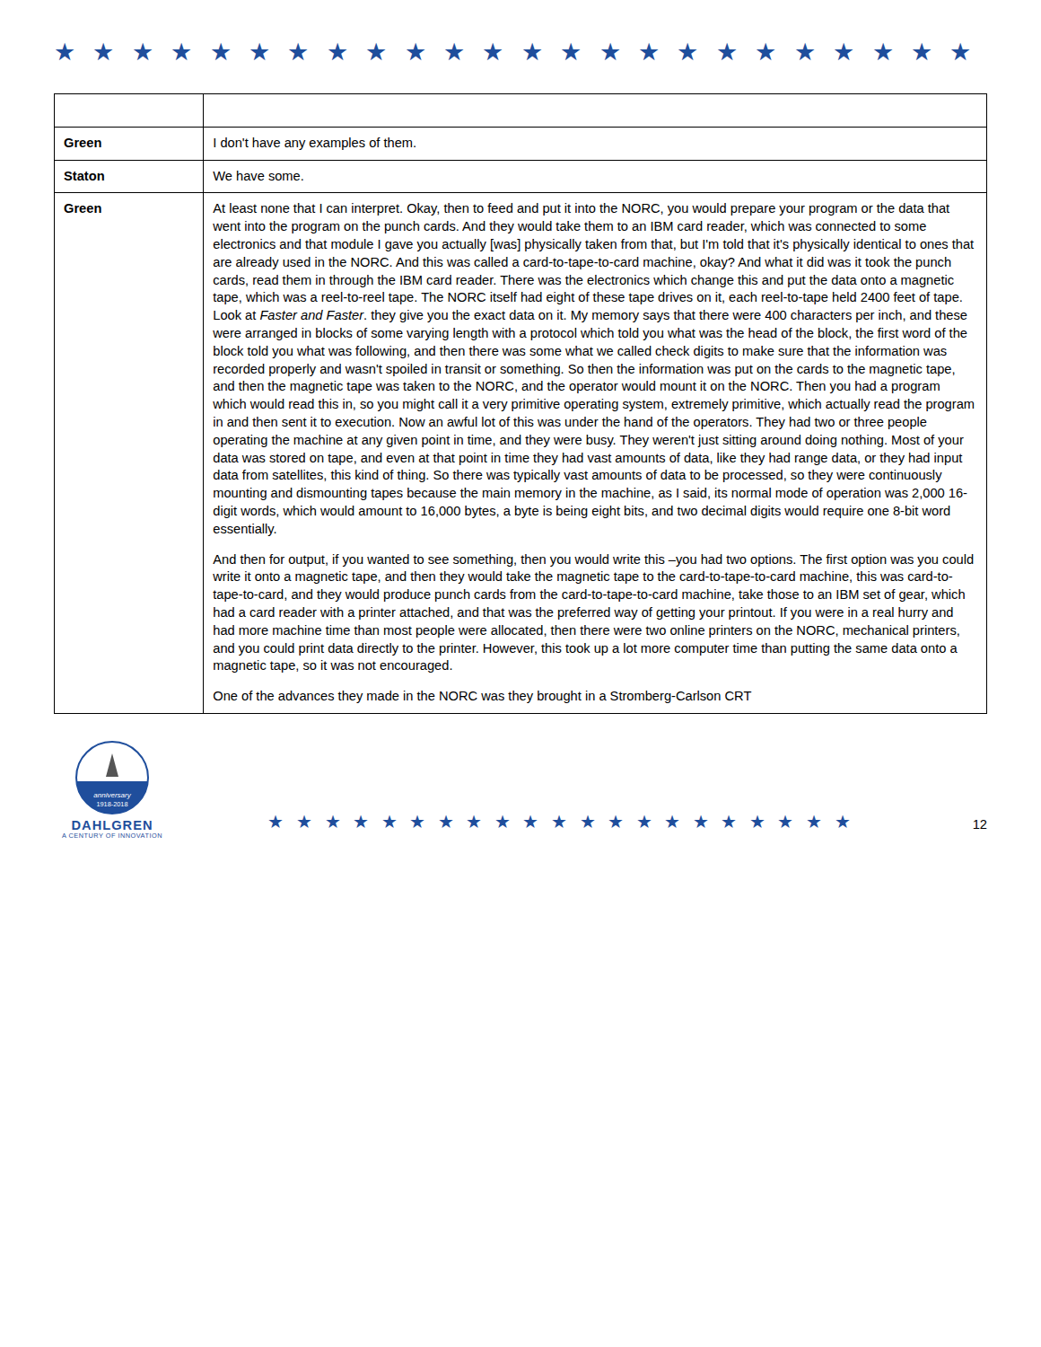★ ★ ★ ★ ★ ★ ★ ★ ★ ★ ★ ★ ★ ★ ★ ★ ★ ★ ★ ★ ★ ★ ★ ★ ★ ★ ★ ★
| Green | I don't have any examples of them. |
| Staton | We have some. |
| Green | At least none that I can interpret. Okay, then to feed and put it into the NORC, you would prepare your program or the data that went into the program on the punch cards. And they would take them to an IBM card reader, which was connected to some electronics and that module I gave you actually [was] physically taken from that, but I'm told that it's physically identical to ones that are already used in the NORC. And this was called a card-to-tape-to-card machine, okay? And what it did was it took the punch cards, read them in through the IBM card reader. There was the electronics which change this and put the data onto a magnetic tape, which was a reel-to-reel tape. The NORC itself had eight of these tape drives on it, each reel-to-tape held 2400 feet of tape. Look at Faster and Faster . they give you the exact data on it. My memory says that there were 400 characters per inch, and these were arranged in blocks of some varying length with a protocol which told you what was the head of the block, the first word of the block told you what was following, and then there was some what we called check digits to make sure that the information was recorded properly and wasn't spoiled in transit or something. So then the information was put on the cards to the magnetic tape, and then the magnetic tape was taken to the NORC, and the operator would mount it on the NORC. Then you had a program which would read this in, so you might call it a very primitive operating system, extremely primitive, which actually read the program in and then sent it to execution. Now an awful lot of this was under the hand of the operators. They had two or three people operating the machine at any given point in time, and they were busy. They weren't just sitting around doing nothing. Most of your data was stored on tape, and even at that point in time they had vast amounts of data, like they had range data, or they had input data from satellites, this kind of thing. So there was typically vast amounts of data to be processed, so they were continuously mounting and dismounting tapes because the main memory in the machine, as I said, its normal mode of operation was 2,000 16-digit words, which would amount to 16,000 bytes, a byte is being eight bits, and two decimal digits would require one 8-bit word essentially. And then for output, if you wanted to see something, then you would write this –you had two options. The first option was you could write it onto a magnetic tape, and then they would take the magnetic tape to the card-to-tape-to-card machine, this was card-to-tape-to-card, and they would produce punch cards from the card-to-tape-to-card machine, take those to an IBM set of gear, which had a card reader with a printer attached, and that was the preferred way of getting your printout. If you were in a real hurry and had more machine time than most people were allocated, then there were two online printers on the NORC, mechanical printers, and you could print data directly to the printer. However, this took up a lot more computer time than putting the same data onto a magnetic tape, so it was not encouraged. One of the advances they made in the NORC was they brought in a Stromberg-Carlson CRT |
anniversary
1918-2018
DAHLGREN
A CENTURY OF INNOVATION
★ ★ ★ ★ ★ ★ ★ ★ ★ ★ ★ ★ ★ ★ ★ ★ ★ ★ ★ ★ ★
12